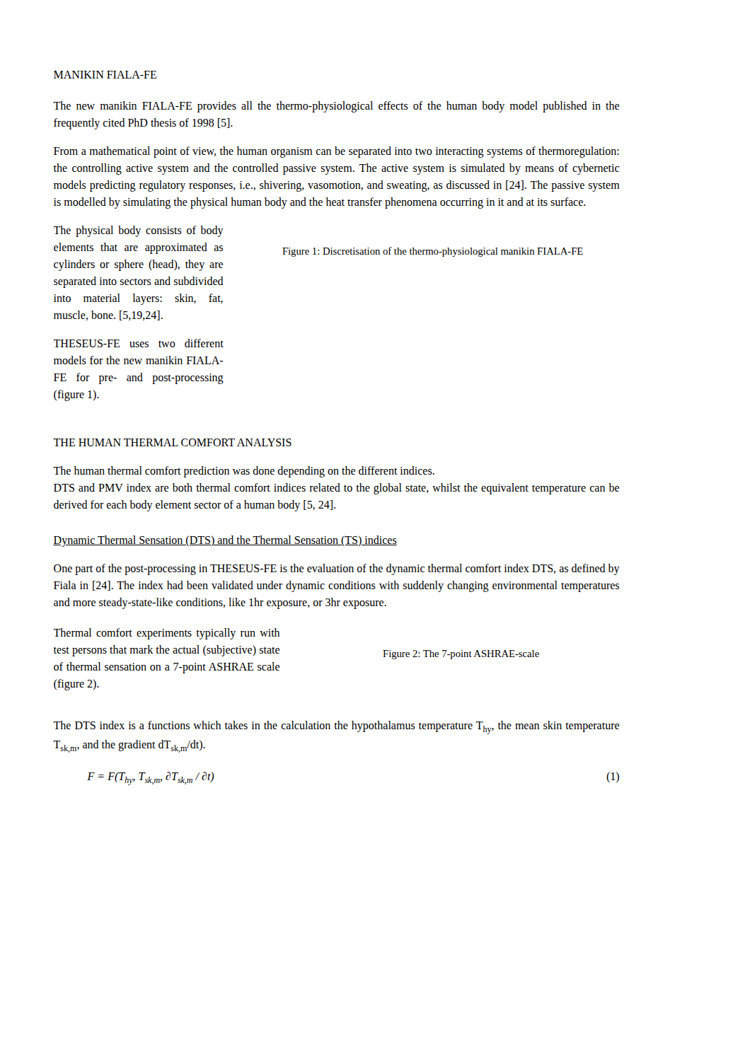MANIKIN FIALA-FE
The new manikin FIALA-FE provides all the thermo-physiological effects of the human body model published in the frequently cited PhD thesis of 1998 [5].
From a mathematical point of view, the human organism can be separated into two interacting systems of thermoregulation: the controlling active system and the controlled passive system. The active system is simulated by means of cybernetic models predicting regulatory responses, i.e., shivering, vasomotion, and sweating, as discussed in [24]. The passive system is modelled by simulating the physical human body and the heat transfer phenomena occurring in it and at its surface.
Figure 1: Discretisation of the thermo-physiological manikin FIALA-FE
The physical body consists of body elements that are approximated as cylinders or sphere (head), they are separated into sectors and subdivided into material layers: skin, fat, muscle, bone. [5,19,24].
THESEUS-FE uses two different models for the new manikin FIALA-FE for pre- and post-processing (figure 1).
THE HUMAN THERMAL COMFORT ANALYSIS
The human thermal comfort prediction was done depending on the different indices.
DTS and PMV index are both thermal comfort indices related to the global state, whilst the equivalent temperature can be derived for each body element sector of a human body [5, 24].
Dynamic Thermal Sensation (DTS) and the Thermal Sensation (TS) indices
One part of the post-processing in THESEUS-FE is the evaluation of the dynamic thermal comfort index DTS, as defined by Fiala in [24]. The index had been validated under dynamic conditions with suddenly changing environmental temperatures and more steady-state-like conditions, like 1hr exposure, or 3hr exposure.
Figure 2: The 7-point ASHRAE-scale
Thermal comfort experiments typically run with test persons that mark the actual (subjective) state of thermal sensation on a 7-point ASHRAE scale (figure 2).
The DTS index is a functions which takes in the calculation the hypothalamus temperature Thy, the mean skin temperature Tsk,m, and the gradient dTsk,m/dt).
F = F(Thy, Tsk,m, ∂Tsk,m / ∂t)
(1)